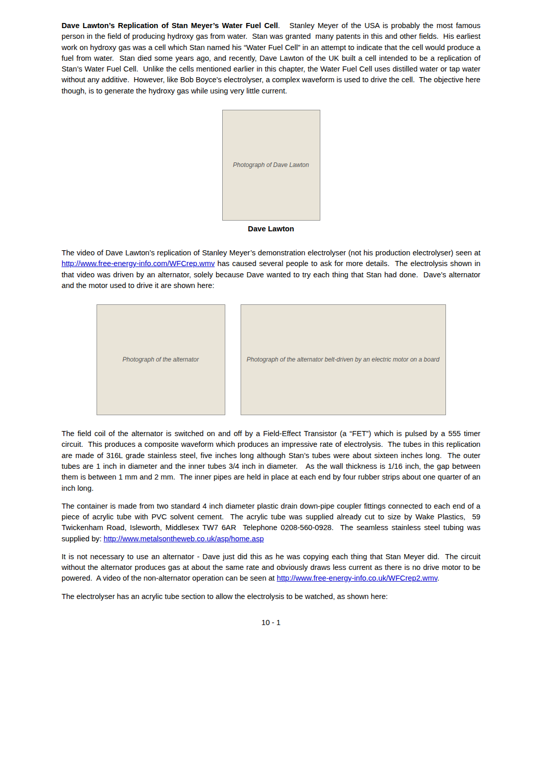Dave Lawton’s Replication of Stan Meyer’s Water Fuel Cell. Stanley Meyer of the USA is probably the most famous person in the field of producing hydroxy gas from water. Stan was granted many patents in this and other fields. His earliest work on hydroxy gas was a cell which Stan named his “Water Fuel Cell” in an attempt to indicate that the cell would produce a fuel from water. Stan died some years ago, and recently, Dave Lawton of the UK built a cell intended to be a replication of Stan’s Water Fuel Cell. Unlike the cells mentioned earlier in this chapter, the Water Fuel Cell uses distilled water or tap water without any additive. However, like Bob Boyce's electrolyser, a complex waveform is used to drive the cell. The objective here though, is to generate the hydroxy gas while using very little current.
Photograph of Dave Lawton
Dave Lawton
The video of Dave Lawton’s replication of Stanley Meyer’s demonstration electrolyser (not his production electrolyser) seen at http://www.free-energy-info.com/WFCrep.wmv has caused several people to ask for more details. The electrolysis shown in that video was driven by an alternator, solely because Dave wanted to try each thing that Stan had done. Dave’s alternator and the motor used to drive it are shown here:
Photograph of the alternator
Photograph of the alternator belt-driven by an electric motor on a board
The field coil of the alternator is switched on and off by a Field-Effect Transistor (a “FET”) which is pulsed by a 555 timer circuit. This produces a composite waveform which produces an impressive rate of electrolysis. The tubes in this replication are made of 316L grade stainless steel, five inches long although Stan’s tubes were about sixteen inches long. The outer tubes are 1 inch in diameter and the inner tubes 3/4 inch in diameter. As the wall thickness is 1/16 inch, the gap between them is between 1 mm and 2 mm. The inner pipes are held in place at each end by four rubber strips about one quarter of an inch long.
The container is made from two standard 4 inch diameter plastic drain down-pipe coupler fittings connected to each end of a piece of acrylic tube with PVC solvent cement. The acrylic tube was supplied already cut to size by Wake Plastics, 59 Twickenham Road, Isleworth, Middlesex TW7 6AR Telephone 0208-560-0928. The seamless stainless steel tubing was supplied by: http://www.metalsontheweb.co.uk/asp/home.asp
It is not necessary to use an alternator - Dave just did this as he was copying each thing that Stan Meyer did. The circuit without the alternator produces gas at about the same rate and obviously draws less current as there is no drive motor to be powered. A video of the non-alternator operation can be seen at http://www.free-energy-info.co.uk/WFCrep2.wmv.
The electrolyser has an acrylic tube section to allow the electrolysis to be watched, as shown here:
10 - 1